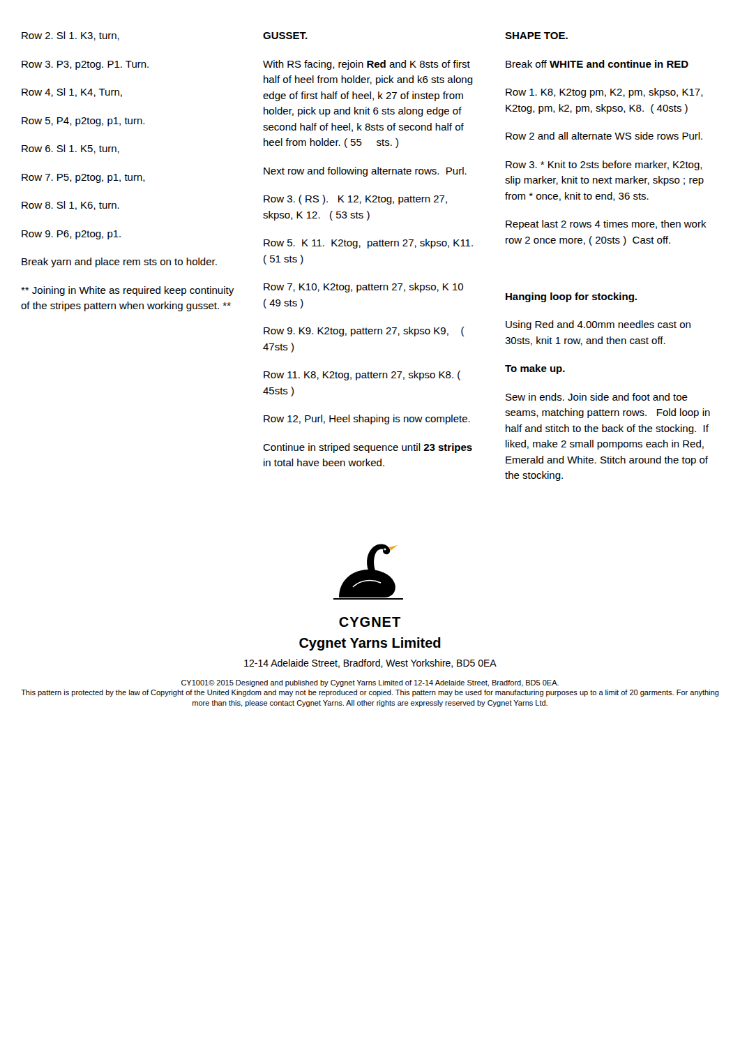Row 2. Sl 1. K3, turn,
Row 3. P3, p2tog. P1. Turn.
Row 4, Sl 1, K4, Turn,
Row 5, P4, p2tog, p1, turn.
Row 6. Sl 1. K5, turn,
Row 7. P5, p2tog, p1, turn,
Row 8. Sl 1, K6, turn.
Row 9. P6, p2tog, p1.
Break yarn and place rem sts on to holder.
** Joining in White as required keep continuity of the stripes pattern when working gusset. **
GUSSET.
With RS facing, rejoin Red and K 8sts of first half of heel from holder, pick and k6 sts along edge of first half of heel, k 27 of instep from holder, pick up and knit 6 sts along edge of second half of heel, k 8sts of second half of heel from holder. ( 55 sts. )
Next row and following alternate rows. Purl.
Row 3. ( RS ). K 12, K2tog, pattern 27, skpso, K 12. ( 53 sts )
Row 5. K 11. K2tog, pattern 27, skpso, K11. ( 51 sts )
Row 7, K10, K2tog, pattern 27, skpso, K 10 ( 49 sts )
Row 9. K9. K2tog, pattern 27, skpso K9, ( 47sts )
Row 11. K8, K2tog, pattern 27, skpso K8. ( 45sts )
Row 12, Purl, Heel shaping is now complete.
Continue in striped sequence until 23 stripes in total have been worked.
SHAPE TOE.
Break off WHITE and continue in RED
Row 1. K8, K2tog pm, K2, pm, skpso, K17, K2tog, pm, k2, pm, skpso, K8. ( 40sts )
Row 2 and all alternate WS side rows Purl.
Row 3. * Knit to 2sts before marker, K2tog, slip marker, knit to next marker, skpso ; rep from * once, knit to end, 36 sts.
Repeat last 2 rows 4 times more, then work row 2 once more, ( 20sts ) Cast off.
Hanging loop for stocking.
Using Red and 4.00mm needles cast on 30sts, knit 1 row, and then cast off.
To make up.
Sew in ends. Join side and foot and toe seams, matching pattern rows. Fold loop in half and stitch to the back of the stocking. If liked, make 2 small pompoms each in Red, Emerald and White. Stitch around the top of the stocking.
CYGNET
Cygnet Yarns Limited
12-14 Adelaide Street, Bradford, West Yorkshire, BD5 0EA
CY1001© 2015 Designed and published by Cygnet Yarns Limited of 12-14 Adelaide Street, Bradford, BD5 0EA.
This pattern is protected by the law of Copyright of the United Kingdom and may not be reproduced or copied. This pattern may be used for manufacturing purposes up to a limit of 20 garments. For anything more than this, please contact Cygnet Yarns. All other rights are expressly reserved by Cygnet Yarns Ltd.